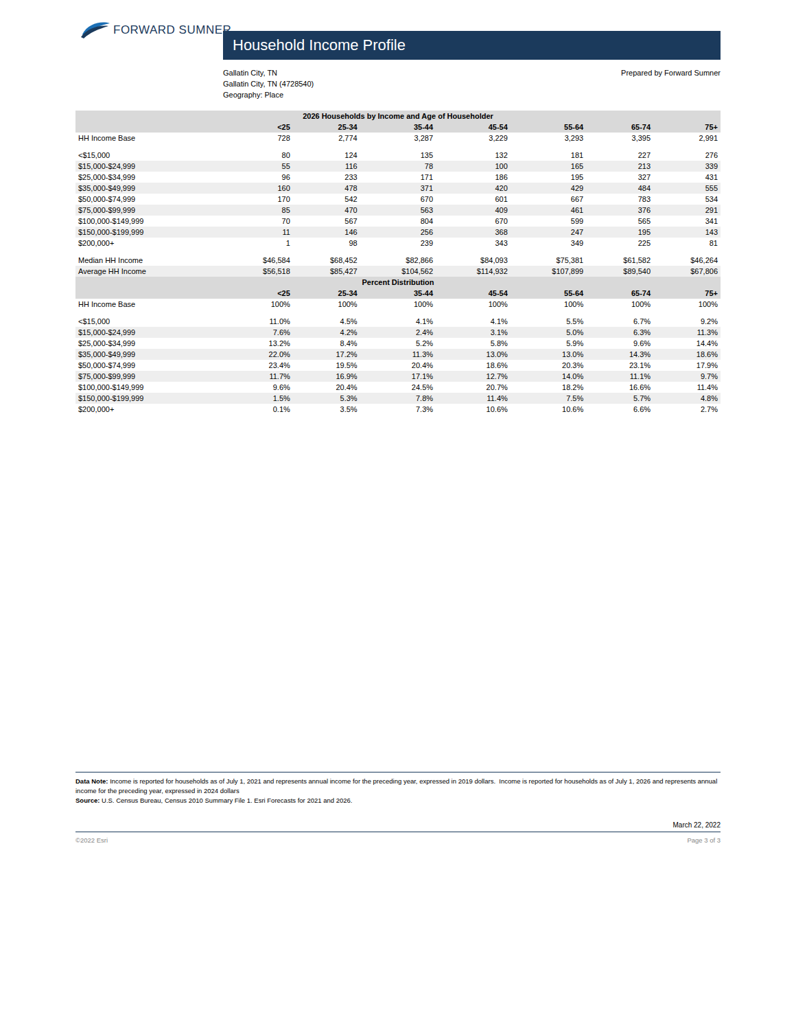FORWARD SUMNER
Household Income Profile
Prepared by Forward Sumner
Gallatin City, TN
Gallatin City, TN (4728540)
Geography: Place
| 2026 Households by Income and Age of Householder |
| | <25 | 25-34 | 35-44 | 45-54 | 55-64 | 65-74 | 75+ |
| HH Income Base | 728 | 2,774 | 3,287 | 3,229 | 3,293 | 3,395 | 2,991 |
| <$15,000 | 80 | 124 | 135 | 132 | 181 | 227 | 276 |
| $15,000-$24,999 | 55 | 116 | 78 | 100 | 165 | 213 | 339 |
| $25,000-$34,999 | 96 | 233 | 171 | 186 | 195 | 327 | 431 |
| $35,000-$49,999 | 160 | 478 | 371 | 420 | 429 | 484 | 555 |
| $50,000-$74,999 | 170 | 542 | 670 | 601 | 667 | 783 | 534 |
| $75,000-$99,999 | 85 | 470 | 563 | 409 | 461 | 376 | 291 |
| $100,000-$149,999 | 70 | 567 | 804 | 670 | 599 | 565 | 341 |
| $150,000-$199,999 | 11 | 146 | 256 | 368 | 247 | 195 | 143 |
| $200,000+ | 1 | 98 | 239 | 343 | 349 | 225 | 81 |
| Median HH Income | $46,584 | $68,452 | $82,866 | $84,093 | $75,381 | $61,582 | $46,264 |
| Average HH Income | $56,518 | $85,427 | $104,562 | $114,932 | $107,899 | $89,540 | $67,806 |
| Percent Distribution |
| | <25 | 25-34 | 35-44 | 45-54 | 55-64 | 65-74 | 75+ |
| HH Income Base | 100% | 100% | 100% | 100% | 100% | 100% | 100% |
| <$15,000 | 11.0% | 4.5% | 4.1% | 4.1% | 5.5% | 6.7% | 9.2% |
| $15,000-$24,999 | 7.6% | 4.2% | 2.4% | 3.1% | 5.0% | 6.3% | 11.3% |
| $25,000-$34,999 | 13.2% | 8.4% | 5.2% | 5.8% | 5.9% | 9.6% | 14.4% |
| $35,000-$49,999 | 22.0% | 17.2% | 11.3% | 13.0% | 13.0% | 14.3% | 18.6% |
| $50,000-$74,999 | 23.4% | 19.5% | 20.4% | 18.6% | 20.3% | 23.1% | 17.9% |
| $75,000-$99,999 | 11.7% | 16.9% | 17.1% | 12.7% | 14.0% | 11.1% | 9.7% |
| $100,000-$149,999 | 9.6% | 20.4% | 24.5% | 20.7% | 18.2% | 16.6% | 11.4% |
| $150,000-$199,999 | 1.5% | 5.3% | 7.8% | 11.4% | 7.5% | 5.7% | 4.8% |
| $200,000+ | 0.1% | 3.5% | 7.3% | 10.6% | 10.6% | 6.6% | 2.7% |
Data Note: Income is reported for households as of July 1, 2021 and represents annual income for the preceding year, expressed in 2019 dollars. Income is reported for households as of July 1, 2026 and represents annual income for the preceding year, expressed in 2024 dollars
Source: U.S. Census Bureau, Census 2010 Summary File 1. Esri Forecasts for 2021 and 2026.
March 22, 2022
©2022 Esri
Page 3 of 3